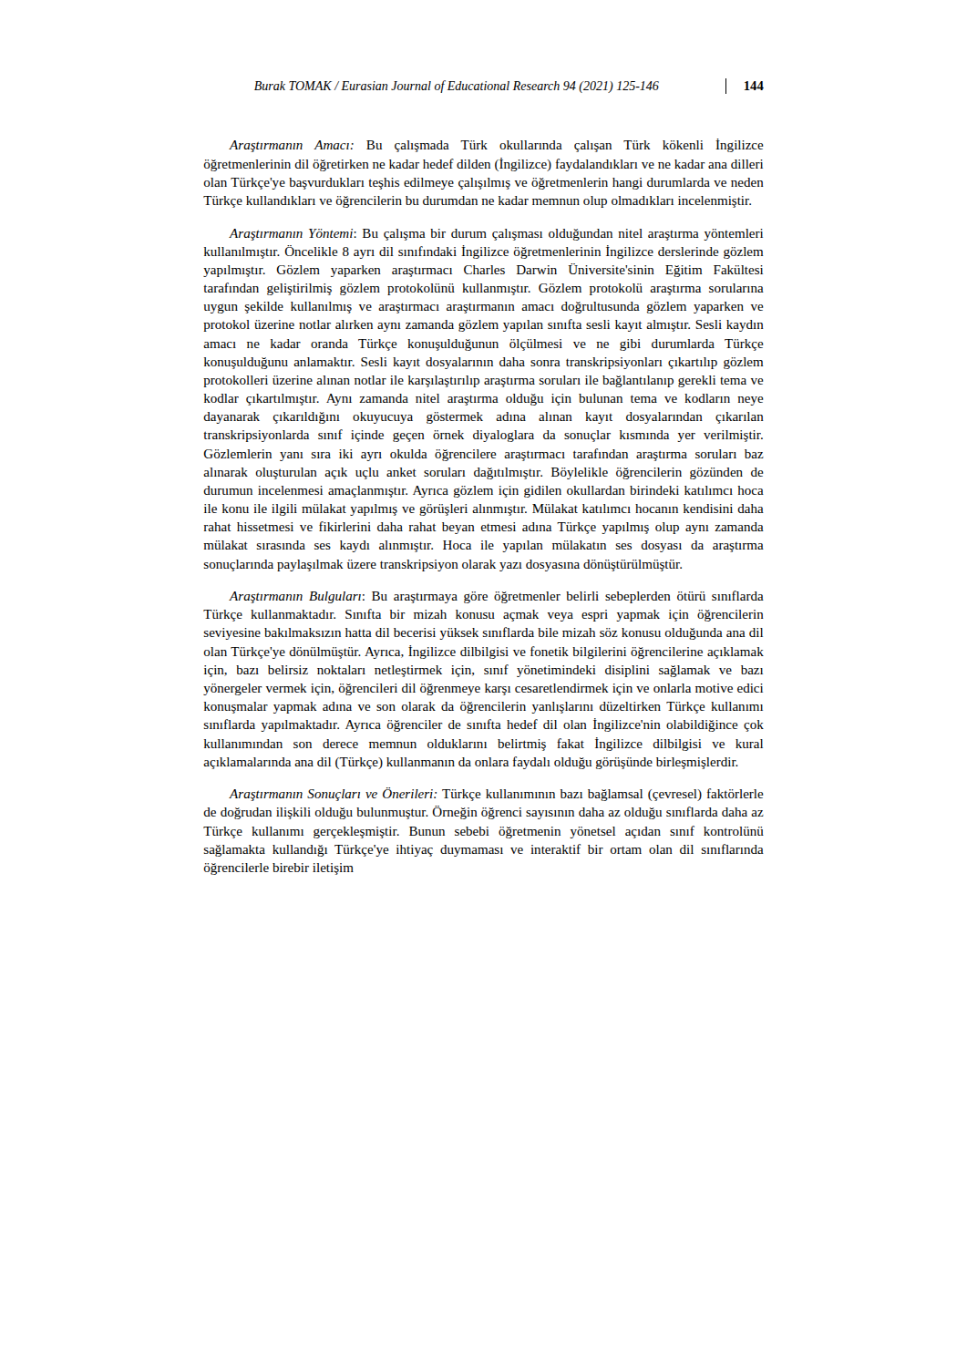Burak TOMAK / Eurasian Journal of Educational Research 94 (2021) 125-146 144
Araştırmanın Amacı: Bu çalışmada Türk okullarında çalışan Türk kökenli İngilizce öğretmenlerinin dil öğretirken ne kadar hedef dilden (İngilizce) faydalandıkları ve ne kadar ana dilleri olan Türkçe'ye başvurdukları teşhis edilmeye çalışılmış ve öğretmenlerin hangi durumlarda ve neden Türkçe kullandıkları ve öğrencilerin bu durumdan ne kadar memnun olup olmadıkları incelenmiştir.
Araştırmanın Yöntemi: Bu çalışma bir durum çalışması olduğundan nitel araştırma yöntemleri kullanılmıştır. Öncelikle 8 ayrı dil sınıfındaki İngilizce öğretmenlerinin İngilizce derslerinde gözlem yapılmıştır. Gözlem yaparken araştırmacı Charles Darwin Üniversite'sinin Eğitim Fakültesi tarafından geliştirilmiş gözlem protokolünü kullanmıştır. Gözlem protokolü araştırma sorularına uygun şekilde kullanılmış ve araştırmacı araştırmanın amacı doğrultusunda gözlem yaparken ve protokol üzerine notlar alırken aynı zamanda gözlem yapılan sınıfta sesli kayıt almıştır. Sesli kaydın amacı ne kadar oranda Türkçe konuşulduğunun ölçülmesi ve ne gibi durumlarda Türkçe konuşulduğunu anlamaktır. Sesli kayıt dosyalarının daha sonra transkripsiyonları çıkartılıp gözlem protokolleri üzerine alınan notlar ile karşılaştırılıp araştırma soruları ile bağlantılanıp gerekli tema ve kodlar çıkartılmıştır. Aynı zamanda nitel araştırma olduğu için bulunan tema ve kodların neye dayanarak çıkarıldığını okuyucuya göstermek adına alınan kayıt dosyalarından çıkarılan transkripsiyonlarda sınıf içinde geçen örnek diyaloglara da sonuçlar kısmında yer verilmiştir. Gözlemlerin yanı sıra iki ayrı okulda öğrencilere araştırmacı tarafından araştırma soruları baz alınarak oluşturulan açık uçlu anket soruları dağıtılmıştır. Böylelikle öğrencilerin gözünden de durumun incelenmesi amaçlanmıştır. Ayrıca gözlem için gidilen okullardan birindeki katılımcı hoca ile konu ile ilgili mülakat yapılmış ve görüşleri alınmıştır. Mülakat katılımcı hocanın kendisini daha rahat hissetmesi ve fikirlerini daha rahat beyan etmesi adına Türkçe yapılmış olup aynı zamanda mülakat sırasında ses kaydı alınmıştır. Hoca ile yapılan mülakatın ses dosyası da araştırma sonuçlarında paylaşılmak üzere transkripsiyon olarak yazı dosyasına dönüştürülmüştür.
Araştırmanın Bulguları: Bu araştırmaya göre öğretmenler belirli sebeplerden ötürü sınıflarda Türkçe kullanmaktadır. Sınıfta bir mizah konusu açmak veya espri yapmak için öğrencilerin seviyesine bakılmaksızın hatta dil becerisi yüksek sınıflarda bile mizah söz konusu olduğunda ana dil olan Türkçe'ye dönülmüştür. Ayrıca, İngilizce dilbilgisi ve fonetik bilgilerini öğrencilerine açıklamak için, bazı belirsiz noktaları netleştirmek için, sınıf yönetimindeki disiplini sağlamak ve bazı yönergeler vermek için, öğrencileri dil öğrenmeye karşı cesaretlendirmek için ve onlarla motive edici konuşmalar yapmak adına ve son olarak da öğrencilerin yanlışlarını düzeltirken Türkçe kullanımı sınıflarda yapılmaktadır. Ayrıca öğrenciler de sınıfta hedef dil olan İngilizce'nin olabildiğince çok kullanımından son derece memnun olduklarını belirtmiş fakat İngilizce dilbilgisi ve kural açıklamalarında ana dil (Türkçe) kullanmanın da onlara faydalı olduğu görüşünde birleşmişlerdir.
Araştırmanın Sonuçları ve Önerileri: Türkçe kullanımının bazı bağlamsal (çevresel) faktörlerle de doğrudan ilişkili olduğu bulunmuştur. Örneğin öğrenci sayısının daha az olduğu sınıflarda daha az Türkçe kullanımı gerçekleşmiştir. Bunun sebebi öğretmenin yönetsel açıdan sınıf kontrolünü sağlamakta kullandığı Türkçe'ye ihtiyaç duymaması ve interaktif bir ortam olan dil sınıflarında öğrencilerle birebir iletişim